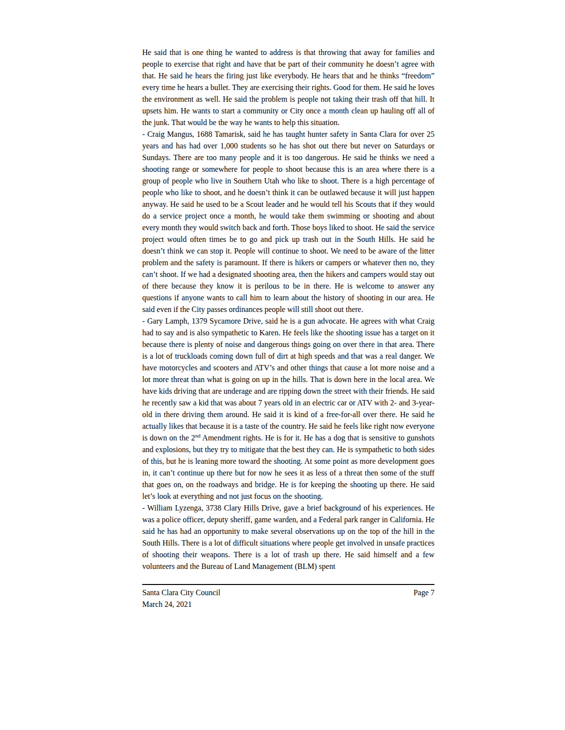He said that is one thing he wanted to address is that throwing that away for families and people to exercise that right and have that be part of their community he doesn’t agree with that. He said he hears the firing just like everybody. He hears that and he thinks “freedom” every time he hears a bullet. They are exercising their rights. Good for them. He said he loves the environment as well. He said the problem is people not taking their trash off that hill. It upsets him. He wants to start a community or City once a month clean up hauling off all of the junk. That would be the way he wants to help this situation.
- Craig Mangus, 1688 Tamarisk, said he has taught hunter safety in Santa Clara for over 25 years and has had over 1,000 students so he has shot out there but never on Saturdays or Sundays. There are too many people and it is too dangerous. He said he thinks we need a shooting range or somewhere for people to shoot because this is an area where there is a group of people who live in Southern Utah who like to shoot. There is a high percentage of people who like to shoot, and he doesn’t think it can be outlawed because it will just happen anyway. He said he used to be a Scout leader and he would tell his Scouts that if they would do a service project once a month, he would take them swimming or shooting and about every month they would switch back and forth. Those boys liked to shoot. He said the service project would often times be to go and pick up trash out in the South Hills. He said he doesn’t think we can stop it. People will continue to shoot. We need to be aware of the litter problem and the safety is paramount. If there is hikers or campers or whatever then no, they can’t shoot. If we had a designated shooting area, then the hikers and campers would stay out of there because they know it is perilous to be in there. He is welcome to answer any questions if anyone wants to call him to learn about the history of shooting in our area. He said even if the City passes ordinances people will still shoot out there.
- Gary Lamph, 1379 Sycamore Drive, said he is a gun advocate. He agrees with what Craig had to say and is also sympathetic to Karen. He feels like the shooting issue has a target on it because there is plenty of noise and dangerous things going on over there in that area. There is a lot of truckloads coming down full of dirt at high speeds and that was a real danger. We have motorcycles and scooters and ATV’s and other things that cause a lot more noise and a lot more threat than what is going on up in the hills. That is down here in the local area. We have kids driving that are underage and are ripping down the street with their friends. He said he recently saw a kid that was about 7 years old in an electric car or ATV with 2- and 3-year-old in there driving them around. He said it is kind of a free-for-all over there. He said he actually likes that because it is a taste of the country. He said he feels like right now everyone is down on the 2nd Amendment rights. He is for it. He has a dog that is sensitive to gunshots and explosions, but they try to mitigate that the best they can. He is sympathetic to both sides of this, but he is leaning more toward the shooting. At some point as more development goes in, it can’t continue up there but for now he sees it as less of a threat then some of the stuff that goes on, on the roadways and bridge. He is for keeping the shooting up there. He said let’s look at everything and not just focus on the shooting.
- William Lyzenga, 3738 Clary Hills Drive, gave a brief background of his experiences. He was a police officer, deputy sheriff, game warden, and a Federal park ranger in California. He said he has had an opportunity to make several observations up on the top of the hill in the South Hills. There is a lot of difficult situations where people get involved in unsafe practices of shooting their weapons. There is a lot of trash up there. He said himself and a few volunteers and the Bureau of Land Management (BLM) spent
Santa Clara City Council
March 24, 2021
Page 7